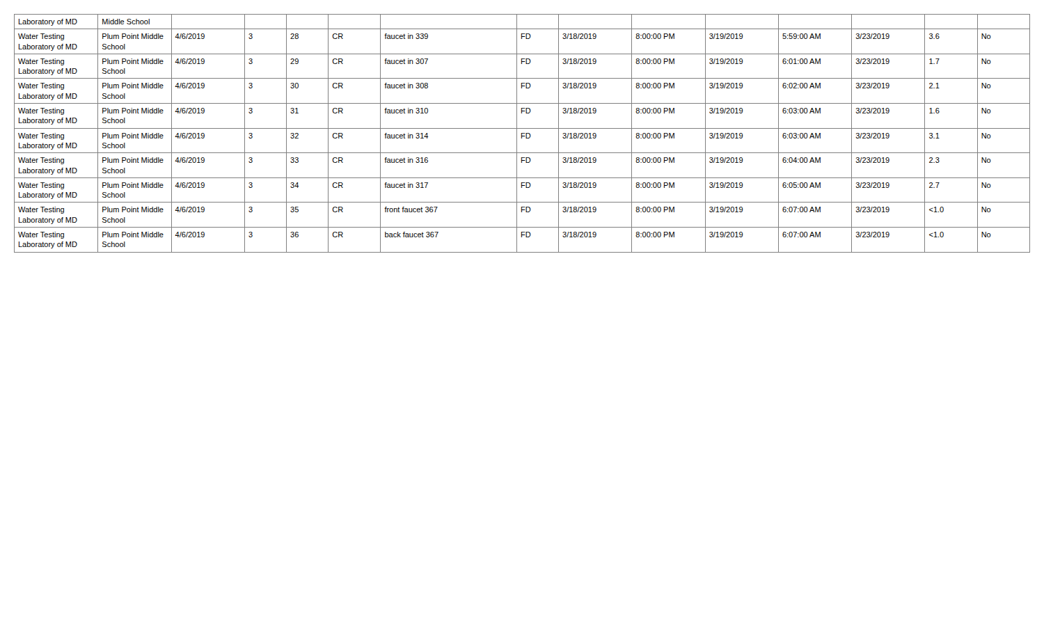| Laboratory of MD | Middle School | | | | | | | | | | | | | |
| Water Testing Laboratory of MD | Plum Point Middle School | 4/6/2019 | 3 | 28 | CR | faucet in 339 | FD | 3/18/2019 | 8:00:00 PM | 3/19/2019 | 5:59:00 AM | 3/23/2019 | 3.6 | No |
| Water Testing Laboratory of MD | Plum Point Middle School | 4/6/2019 | 3 | 29 | CR | faucet in 307 | FD | 3/18/2019 | 8:00:00 PM | 3/19/2019 | 6:01:00 AM | 3/23/2019 | 1.7 | No |
| Water Testing Laboratory of MD | Plum Point Middle School | 4/6/2019 | 3 | 30 | CR | faucet in 308 | FD | 3/18/2019 | 8:00:00 PM | 3/19/2019 | 6:02:00 AM | 3/23/2019 | 2.1 | No |
| Water Testing Laboratory of MD | Plum Point Middle School | 4/6/2019 | 3 | 31 | CR | faucet in 310 | FD | 3/18/2019 | 8:00:00 PM | 3/19/2019 | 6:03:00 AM | 3/23/2019 | 1.6 | No |
| Water Testing Laboratory of MD | Plum Point Middle School | 4/6/2019 | 3 | 32 | CR | faucet in 314 | FD | 3/18/2019 | 8:00:00 PM | 3/19/2019 | 6:03:00 AM | 3/23/2019 | 3.1 | No |
| Water Testing Laboratory of MD | Plum Point Middle School | 4/6/2019 | 3 | 33 | CR | faucet in 316 | FD | 3/18/2019 | 8:00:00 PM | 3/19/2019 | 6:04:00 AM | 3/23/2019 | 2.3 | No |
| Water Testing Laboratory of MD | Plum Point Middle School | 4/6/2019 | 3 | 34 | CR | faucet in 317 | FD | 3/18/2019 | 8:00:00 PM | 3/19/2019 | 6:05:00 AM | 3/23/2019 | 2.7 | No |
| Water Testing Laboratory of MD | Plum Point Middle School | 4/6/2019 | 3 | 35 | CR | front faucet 367 | FD | 3/18/2019 | 8:00:00 PM | 3/19/2019 | 6:07:00 AM | 3/23/2019 | <1.0 | No |
| Water Testing Laboratory of MD | Plum Point Middle School | 4/6/2019 | 3 | 36 | CR | back faucet 367 | FD | 3/18/2019 | 8:00:00 PM | 3/19/2019 | 6:07:00 AM | 3/23/2019 | <1.0 | No |